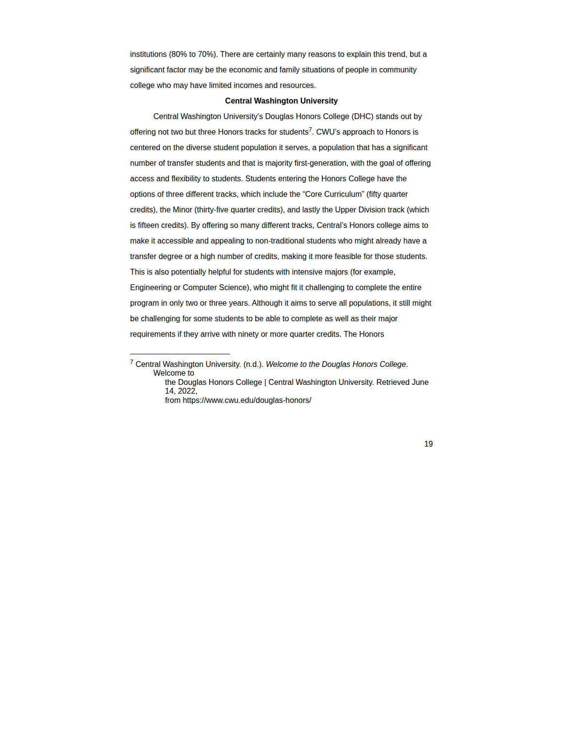institutions (80% to 70%). There are certainly many reasons to explain this trend, but a significant factor may be the economic and family situations of people in community college who may have limited incomes and resources.
Central Washington University
Central Washington University’s Douglas Honors College (DHC) stands out by offering not two but three Honors tracks for students7. CWU’s approach to Honors is centered on the diverse student population it serves, a population that has a significant number of transfer students and that is majority first-generation, with the goal of offering access and flexibility to students. Students entering the Honors College have the options of three different tracks, which include the “Core Curriculum” (fifty quarter credits), the Minor (thirty-five quarter credits), and lastly the Upper Division track (which is fifteen credits). By offering so many different tracks, Central’s Honors college aims to make it accessible and appealing to non-traditional students who might already have a transfer degree or a high number of credits, making it more feasible for those students. This is also potentially helpful for students with intensive majors (for example, Engineering or Computer Science), who might fit it challenging to complete the entire program in only two or three years. Although it aims to serve all populations, it still might be challenging for some students to be able to complete as well as their major requirements if they arrive with ninety or more quarter credits. The Honors
7 Central Washington University. (n.d.). Welcome to the Douglas Honors College. Welcome to the Douglas Honors College | Central Washington University. Retrieved June 14, 2022, from https://www.cwu.edu/douglas-honors/
19